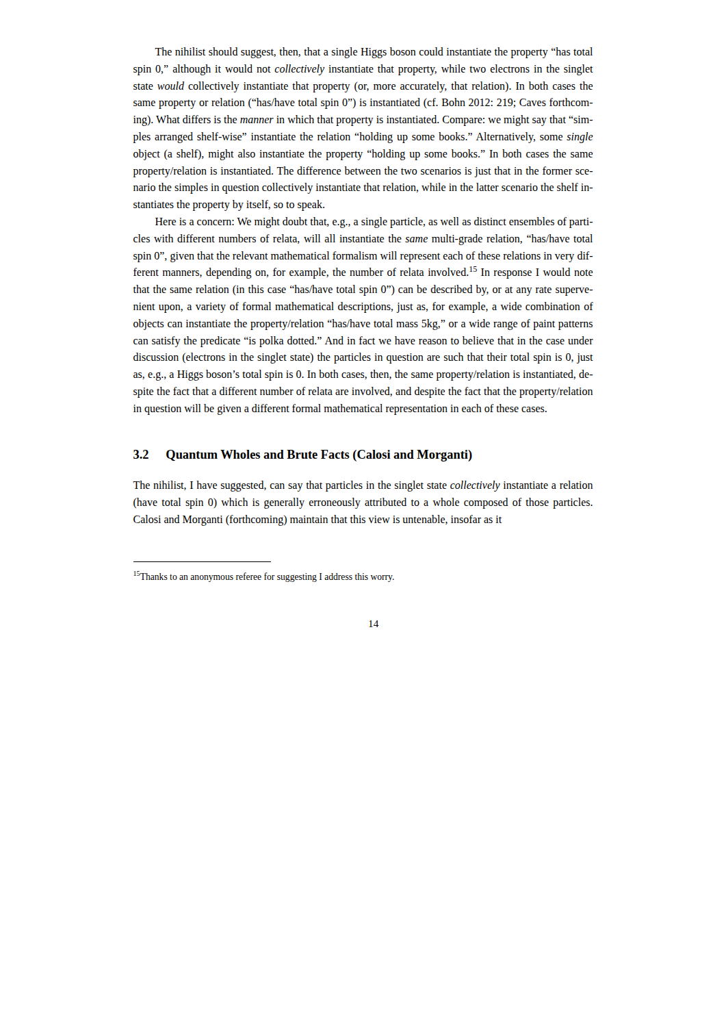The nihilist should suggest, then, that a single Higgs boson could instantiate the property “has total spin 0,” although it would not collectively instantiate that property, while two electrons in the singlet state would collectively instantiate that property (or, more accurately, that relation). In both cases the same property or relation (“has/have total spin 0”) is instantiated (cf. Bohn 2012: 219; Caves forthcoming). What differs is the manner in which that property is instantiated. Compare: we might say that “simples arranged shelf-wise” instantiate the relation “holding up some books.” Alternatively, some single object (a shelf), might also instantiate the property “holding up some books.” In both cases the same property/relation is instantiated. The difference between the two scenarios is just that in the former scenario the simples in question collectively instantiate that relation, while in the latter scenario the shelf instantiates the property by itself, so to speak.
Here is a concern: We might doubt that, e.g., a single particle, as well as distinct ensembles of particles with different numbers of relata, will all instantiate the same multi-grade relation, “has/have total spin 0”, given that the relevant mathematical formalism will represent each of these relations in very different manners, depending on, for example, the number of relata involved.15 In response I would note that the same relation (in this case “has/have total spin 0”) can be described by, or at any rate supervenient upon, a variety of formal mathematical descriptions, just as, for example, a wide combination of objects can instantiate the property/relation “has/have total mass 5kg,” or a wide range of paint patterns can satisfy the predicate “is polka dotted.” And in fact we have reason to believe that in the case under discussion (electrons in the singlet state) the particles in question are such that their total spin is 0, just as, e.g., a Higgs boson’s total spin is 0. In both cases, then, the same property/relation is instantiated, despite the fact that a different number of relata are involved, and despite the fact that the property/relation in question will be given a different formal mathematical representation in each of these cases.
3.2 Quantum Wholes and Brute Facts (Calosi and Morganti)
The nihilist, I have suggested, can say that particles in the singlet state collectively instantiate a relation (have total spin 0) which is generally erroneously attributed to a whole composed of those particles. Calosi and Morganti (forthcoming) maintain that this view is untenable, insofar as it
15Thanks to an anonymous referee for suggesting I address this worry.
14